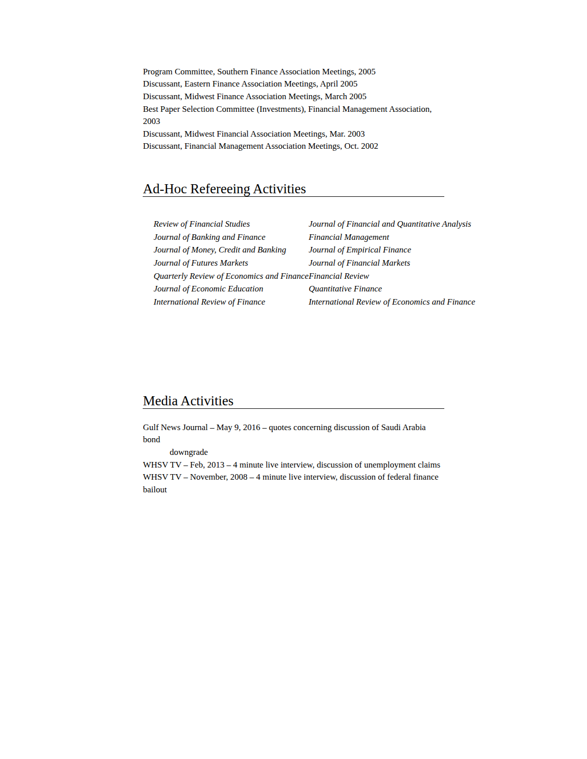Program Committee, Southern Finance Association Meetings, 2005
Discussant, Eastern Finance Association Meetings, April 2005
Discussant, Midwest Finance Association Meetings, March 2005
Best Paper Selection Committee (Investments), Financial Management Association, 2003
Discussant, Midwest Financial Association Meetings, Mar. 2003
Discussant, Financial Management Association Meetings, Oct. 2002
Ad-Hoc Refereeing Activities
| Review of Financial Studies | Journal of Financial and Quantitative Analysis |
| Journal of Banking and Finance | Financial Management |
| Journal of Money, Credit and Banking | Journal of Empirical Finance |
| Journal of Futures Markets | Journal of Financial Markets |
| Quarterly Review of Economics and Finance | Financial Review |
| Journal of Economic Education | Quantitative Finance |
| International Review of Finance | International Review of Economics and Finance |
Media Activities
Gulf News Journal – May 9, 2016 – quotes concerning discussion of Saudi Arabia bond downgrade
WHSV TV – Feb, 2013 – 4 minute live interview, discussion of unemployment claims
WHSV TV – November, 2008 – 4 minute live interview, discussion of federal finance bailout